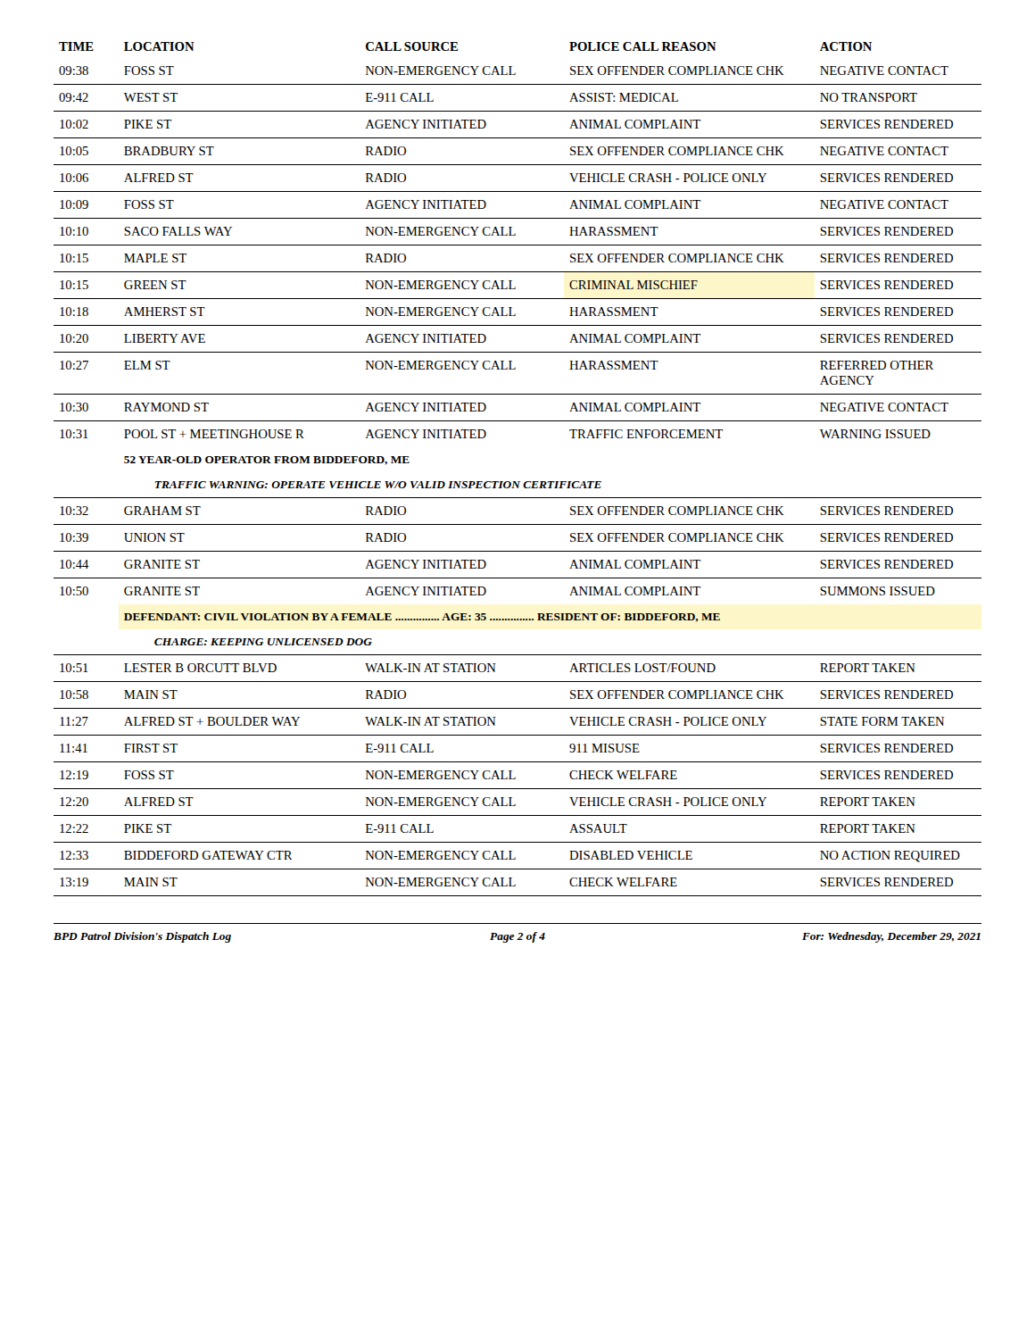| TIME | LOCATION | CALL SOURCE | POLICE CALL REASON | ACTION |
| --- | --- | --- | --- | --- |
| 09:38 | FOSS ST | NON-EMERGENCY CALL | SEX OFFENDER COMPLIANCE CHK | NEGATIVE CONTACT |
| 09:42 | WEST ST | E-911 CALL | ASSIST: MEDICAL | NO TRANSPORT |
| 10:02 | PIKE ST | AGENCY INITIATED | ANIMAL COMPLAINT | SERVICES RENDERED |
| 10:05 | BRADBURY ST | RADIO | SEX OFFENDER COMPLIANCE CHK | NEGATIVE CONTACT |
| 10:06 | ALFRED ST | RADIO | VEHICLE CRASH - POLICE ONLY | SERVICES RENDERED |
| 10:09 | FOSS ST | AGENCY INITIATED | ANIMAL COMPLAINT | NEGATIVE CONTACT |
| 10:10 | SACO FALLS WAY | NON-EMERGENCY CALL | HARASSMENT | SERVICES RENDERED |
| 10:15 | MAPLE ST | RADIO | SEX OFFENDER COMPLIANCE CHK | SERVICES RENDERED |
| 10:15 | GREEN ST | NON-EMERGENCY CALL | CRIMINAL MISCHIEF | SERVICES RENDERED |
| 10:18 | AMHERST ST | NON-EMERGENCY CALL | HARASSMENT | SERVICES RENDERED |
| 10:20 | LIBERTY AVE | AGENCY INITIATED | ANIMAL COMPLAINT | SERVICES RENDERED |
| 10:27 | ELM ST | NON-EMERGENCY CALL | HARASSMENT | REFERRED OTHER AGENCY |
| 10:30 | RAYMOND ST | AGENCY INITIATED | ANIMAL COMPLAINT | NEGATIVE CONTACT |
| 10:31 | POOL ST + MEETINGHOUSE R | AGENCY INITIATED | TRAFFIC ENFORCEMENT | WARNING ISSUED |
| | 52 YEAR-OLD OPERATOR FROM BIDDEFORD, ME |
| | TRAFFIC WARNING: OPERATE VEHICLE W/O VALID INSPECTION CERTIFICATE |
| 10:32 | GRAHAM ST | RADIO | SEX OFFENDER COMPLIANCE CHK | SERVICES RENDERED |
| 10:39 | UNION ST | RADIO | SEX OFFENDER COMPLIANCE CHK | SERVICES RENDERED |
| 10:44 | GRANITE ST | AGENCY INITIATED | ANIMAL COMPLAINT | SERVICES RENDERED |
| 10:50 | GRANITE ST | AGENCY INITIATED | ANIMAL COMPLAINT | SUMMONS ISSUED |
| | DEFENDANT: CIVIL VIOLATION BY A FEMALE ............... AGE: 35 ............... RESIDENT OF: BIDDEFORD, ME |
| | CHARGE: KEEPING UNLICENSED DOG |
| 10:51 | LESTER B ORCUTT BLVD | WALK-IN AT STATION | ARTICLES LOST/FOUND | REPORT TAKEN |
| 10:58 | MAIN ST | RADIO | SEX OFFENDER COMPLIANCE CHK | SERVICES RENDERED |
| 11:27 | ALFRED ST + BOULDER WAY | WALK-IN AT STATION | VEHICLE CRASH - POLICE ONLY | STATE FORM TAKEN |
| 11:41 | FIRST ST | E-911 CALL | 911 MISUSE | SERVICES RENDERED |
| 12:19 | FOSS ST | NON-EMERGENCY CALL | CHECK WELFARE | SERVICES RENDERED |
| 12:20 | ALFRED ST | NON-EMERGENCY CALL | VEHICLE CRASH - POLICE ONLY | REPORT TAKEN |
| 12:22 | PIKE ST | E-911 CALL | ASSAULT | REPORT TAKEN |
| 12:33 | BIDDEFORD GATEWAY CTR | NON-EMERGENCY CALL | DISABLED VEHICLE | NO ACTION REQUIRED |
| 13:19 | MAIN ST | NON-EMERGENCY CALL | CHECK WELFARE | SERVICES RENDERED |
BPD Patrol Division's Dispatch Log
Page 2 of 4
For: Wednesday, December 29, 2021